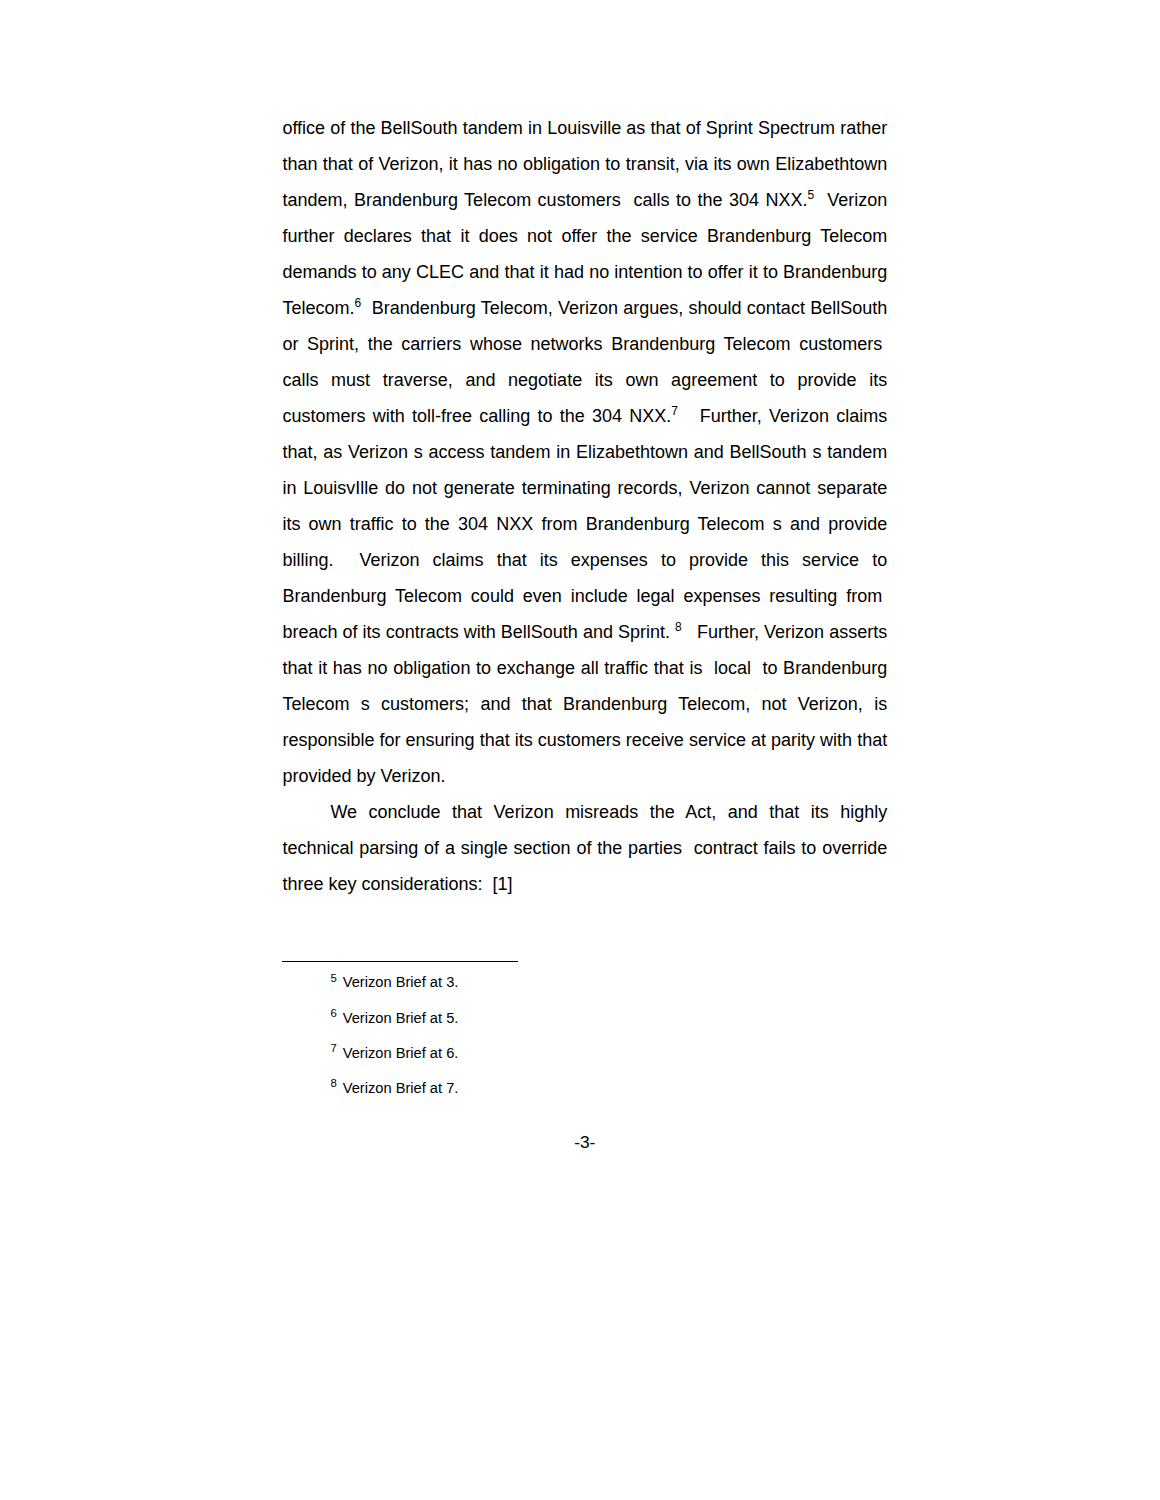office of the BellSouth tandem in Louisville as that of Sprint Spectrum rather than that of Verizon, it has no obligation to transit, via its own Elizabethtown tandem, Brandenburg Telecom customers calls to the 304 NXX.5 Verizon further declares that it does not offer the service Brandenburg Telecom demands to any CLEC and that it had no intention to offer it to Brandenburg Telecom.6 Brandenburg Telecom, Verizon argues, should contact BellSouth or Sprint, the carriers whose networks Brandenburg Telecom customers calls must traverse, and negotiate its own agreement to provide its customers with toll-free calling to the 304 NXX.7 Further, Verizon claims that, as Verizon s access tandem in Elizabethtown and BellSouth s tandem in LouisvIlle do not generate terminating records, Verizon cannot separate its own traffic to the 304 NXX from Brandenburg Telecom s and provide billing. Verizon claims that its expenses to provide this service to Brandenburg Telecom could even include legal expenses resulting from breach of its contracts with BellSouth and Sprint. 8 Further, Verizon asserts that it has no obligation to exchange all traffic that is local to Brandenburg Telecom s customers; and that Brandenburg Telecom, not Verizon, is responsible for ensuring that its customers receive service at parity with that provided by Verizon.
We conclude that Verizon misreads the Act, and that its highly technical parsing of a single section of the parties contract fails to override three key considerations: [1]
5 Verizon Brief at 3.
6 Verizon Brief at 5.
7 Verizon Brief at 6.
8 Verizon Brief at 7.
-3-